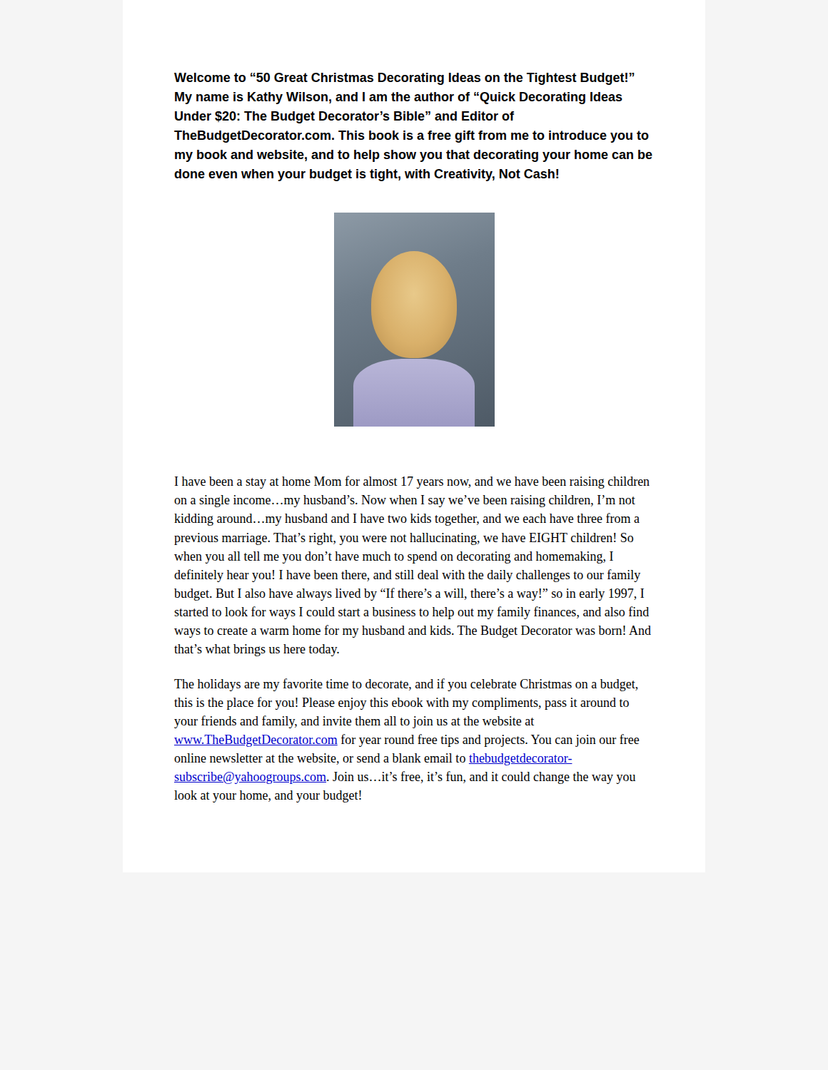Welcome to “50 Great Christmas Decorating Ideas on the Tightest Budget!” My name is Kathy Wilson, and I am the author of “Quick Decorating Ideas Under $20: The Budget Decorator’s Bible” and Editor of TheBudgetDecorator.com. This book is a free gift from me to introduce you to my book and website, and to help show you that decorating your home can be done even when your budget is tight, with Creativity, Not Cash!
I have been a stay at home Mom for almost 17 years now, and we have been raising children on a single income…my husband’s. Now when I say we’ve been raising children, I’m not kidding around…my husband and I have two kids together, and we each have three from a previous marriage. That’s right, you were not hallucinating, we have EIGHT children! So when you all tell me you don’t have much to spend on decorating and homemaking, I definitely hear you! I have been there, and still deal with the daily challenges to our family budget. But I also have always lived by “If there’s a will, there’s a way!” so in early 1997, I started to look for ways I could start a business to help out my family finances, and also find ways to create a warm home for my husband and kids. The Budget Decorator was born! And that’s what brings us here today.
The holidays are my favorite time to decorate, and if you celebrate Christmas on a budget, this is the place for you! Please enjoy this ebook with my compliments, pass it around to your friends and family, and invite them all to join us at the website at www.TheBudgetDecorator.com for year round free tips and projects. You can join our free online newsletter at the website, or send a blank email to thebudgetdecorator-subscribe@yahoogroups.com. Join us…it’s free, it’s fun, and it could change the way you look at your home, and your budget!